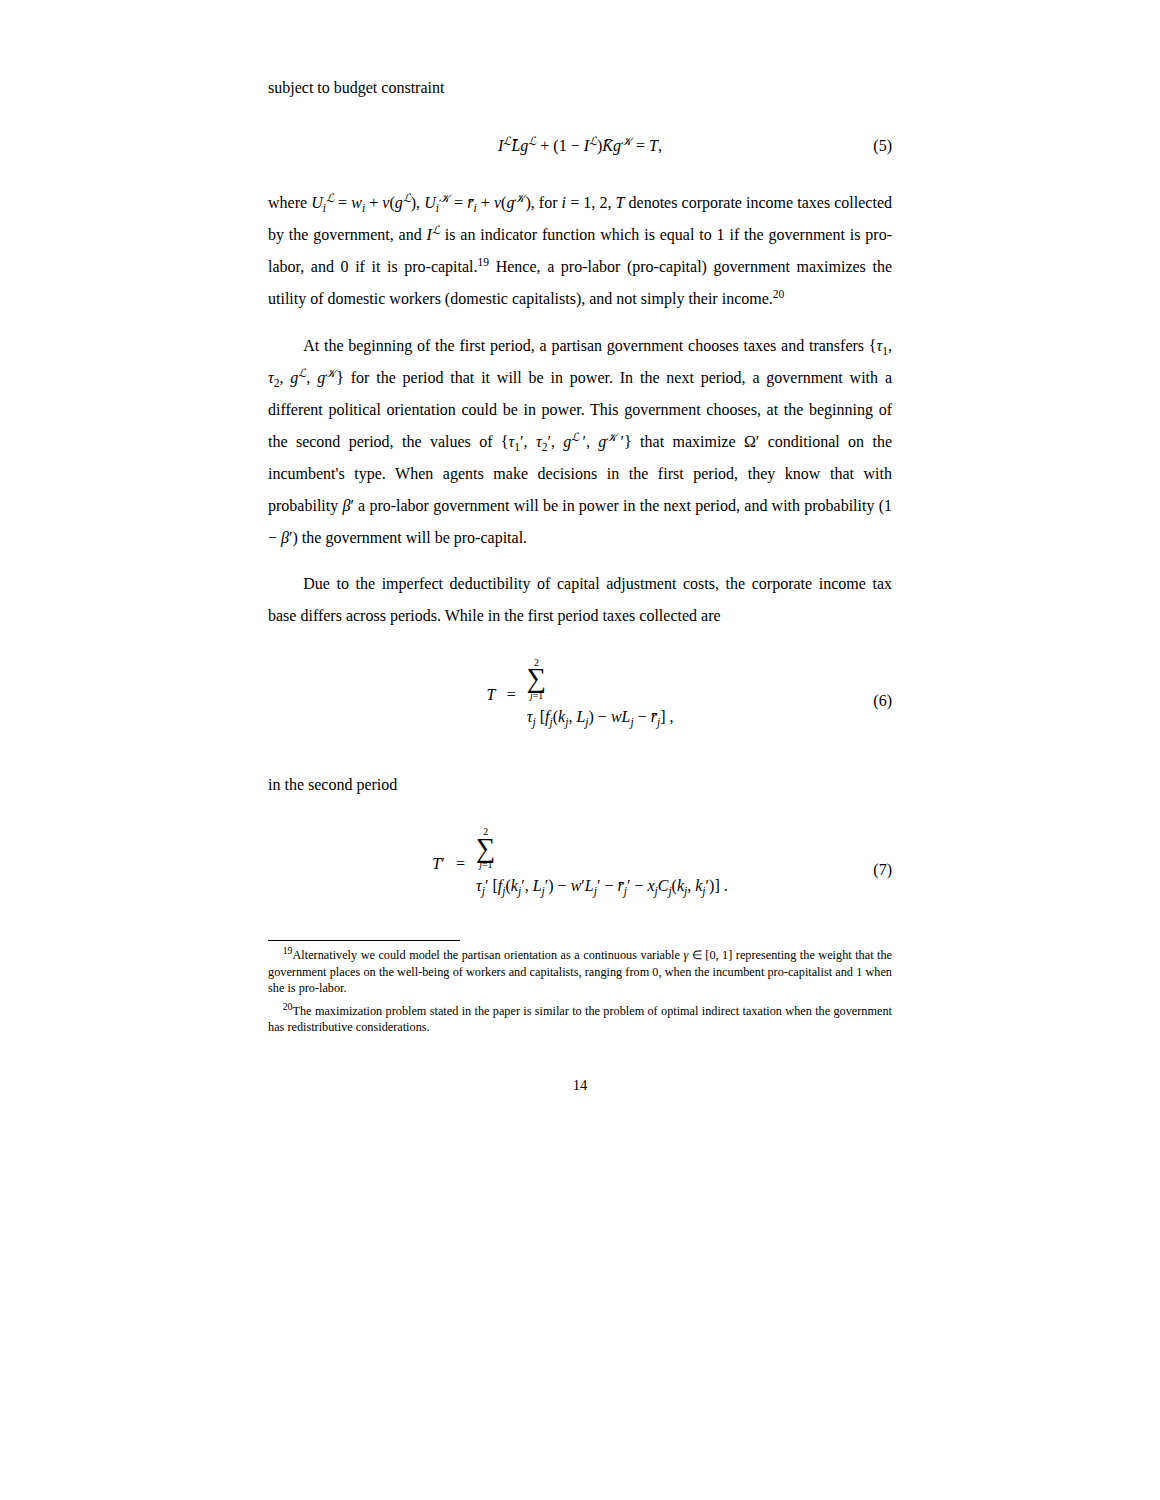subject to budget constraint
IℒL̄gℒ + (1 − Iℒ)K̄g𝒦 = T,
(5)
where Uiℒ = wi + v(gℒ), Ui𝒦 = r̄i + v(g𝒦), for i = 1, 2, T denotes corporate income taxes collected by the government, and Iℒ is an indicator function which is equal to 1 if the government is pro-labor, and 0 if it is pro-capital.19 Hence, a pro-labor (pro-capital) government maximizes the utility of domestic workers (domestic capitalists), and not simply their income.20
At the beginning of the first period, a partisan government chooses taxes and transfers {τ1, τ2, gℒ, g𝒦} for the period that it will be in power. In the next period, a government with a different political orientation could be in power. This government chooses, at the beginning of the second period, the values of {τ1′, τ2′, gℒ ′, g𝒦 ′} that maximize Ω′ conditional on the incumbent's type. When agents make decisions in the first period, they know that with probability β′ a pro-labor government will be in power in the next period, and with probability (1 − β′) the government will be pro-capital.
Due to the imperfect deductibility of capital adjustment costs, the corporate income tax base differs across periods. While in the first period taxes collected are
T = 2∑j=1 τj [fj(kj, Lj) − wLj − r̄j] ,
(6)
in the second period
T′ = 2∑j=1 τj′ [fj(kj′, Lj′) − w′Lj′ − r̄j′ − xjCj(kj, kj′)] .
(7)
19Alternatively we could model the partisan orientation as a continuous variable γ ∈ [0, 1] representing the weight that the government places on the well-being of workers and capitalists, ranging from 0, when the incumbent pro-capitalist and 1 when she is pro-labor.
20The maximization problem stated in the paper is similar to the problem of optimal indirect taxation when the government has redistributive considerations.
14